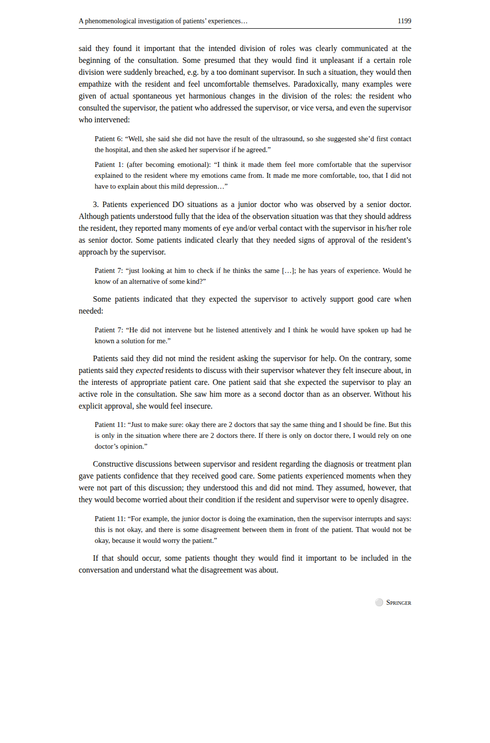A phenomenological investigation of patients’ experiences… 1199
said they found it important that the intended division of roles was clearly communicated at the beginning of the consultation. Some presumed that they would find it unpleasant if a certain role division were suddenly breached, e.g. by a too dominant supervisor. In such a situation, they would then empathize with the resident and feel uncomfortable themselves. Paradoxically, many examples were given of actual spontaneous yet harmonious changes in the division of the roles: the resident who consulted the supervisor, the patient who addressed the supervisor, or vice versa, and even the supervisor who intervened:
Patient 6: “Well, she said she did not have the result of the ultrasound, so she suggested she’d first contact the hospital, and then she asked her supervisor if he agreed.”
Patient 1: (after becoming emotional): “I think it made them feel more comfortable that the supervisor explained to the resident where my emotions came from. It made me more comfortable, too, that I did not have to explain about this mild depression…”
3. Patients experienced DO situations as a junior doctor who was observed by a senior doctor. Although patients understood fully that the idea of the observation situation was that they should address the resident, they reported many moments of eye and/or verbal contact with the supervisor in his/her role as senior doctor. Some patients indicated clearly that they needed signs of approval of the resident’s approach by the supervisor.
Patient 7: “just looking at him to check if he thinks the same […]; he has years of experience. Would he know of an alternative of some kind?”
Some patients indicated that they expected the supervisor to actively support good care when needed:
Patient 7: “He did not intervene but he listened attentively and I think he would have spoken up had he known a solution for me.”
Patients said they did not mind the resident asking the supervisor for help. On the contrary, some patients said they expected residents to discuss with their supervisor whatever they felt insecure about, in the interests of appropriate patient care. One patient said that she expected the supervisor to play an active role in the consultation. She saw him more as a second doctor than as an observer. Without his explicit approval, she would feel insecure.
Patient 11: “Just to make sure: okay there are 2 doctors that say the same thing and I should be fine. But this is only in the situation where there are 2 doctors there. If there is only on doctor there, I would rely on one doctor’s opinion.”
Constructive discussions between supervisor and resident regarding the diagnosis or treatment plan gave patients confidence that they received good care. Some patients experienced moments when they were not part of this discussion; they understood this and did not mind. They assumed, however, that they would become worried about their condition if the resident and supervisor were to openly disagree.
Patient 11: “For example, the junior doctor is doing the examination, then the supervisor interrupts and says: this is not okay, and there is some disagreement between them in front of the patient. That would not be okay, because it would worry the patient.”
If that should occur, some patients thought they would find it important to be included in the conversation and understand what the disagreement was about.
⚪Springer